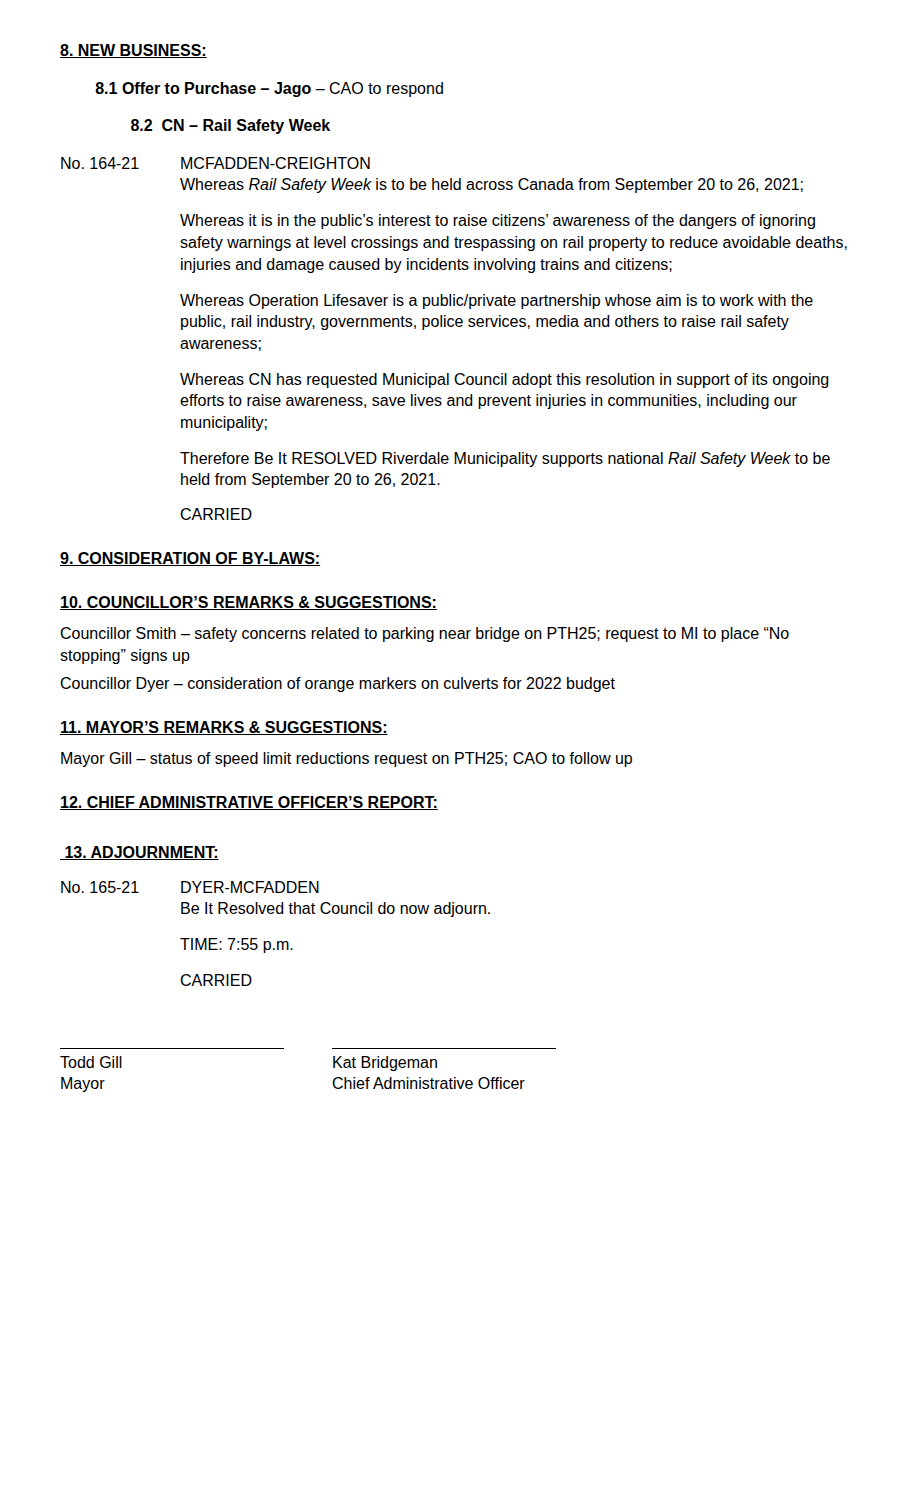8. NEW BUSINESS:
8.1 Offer to Purchase – Jago – CAO to respond
8.2 CN – Rail Safety Week
No. 164-21
MCFADDEN-CREIGHTON
Whereas Rail Safety Week is to be held across Canada from September 20 to 26, 2021;
Whereas it is in the public’s interest to raise citizens’ awareness of the dangers of ignoring safety warnings at level crossings and trespassing on rail property to reduce avoidable deaths, injuries and damage caused by incidents involving trains and citizens;
Whereas Operation Lifesaver is a public/private partnership whose aim is to work with the public, rail industry, governments, police services, media and others to raise rail safety awareness;
Whereas CN has requested Municipal Council adopt this resolution in support of its ongoing efforts to raise awareness, save lives and prevent injuries in communities, including our municipality;
Therefore Be It RESOLVED Riverdale Municipality supports national Rail Safety Week to be held from September 20 to 26, 2021.
CARRIED
9. CONSIDERATION OF BY-LAWS:
10. COUNCILLOR’S REMARKS & SUGGESTIONS:
Councillor Smith – safety concerns related to parking near bridge on PTH25; request to MI to place “No stopping” signs up
Councillor Dyer – consideration of orange markers on culverts for 2022 budget
11. MAYOR’S REMARKS & SUGGESTIONS:
Mayor Gill – status of speed limit reductions request on PTH25; CAO to follow up
12. CHIEF ADMINISTRATIVE OFFICER’S REPORT:
13. ADJOURNMENT:
No. 165-21
DYER-MCFADDEN
Be It Resolved that Council do now adjourn.
TIME: 7:55 p.m.
CARRIED
Todd Gill
Mayor
Kat Bridgeman
Chief Administrative Officer